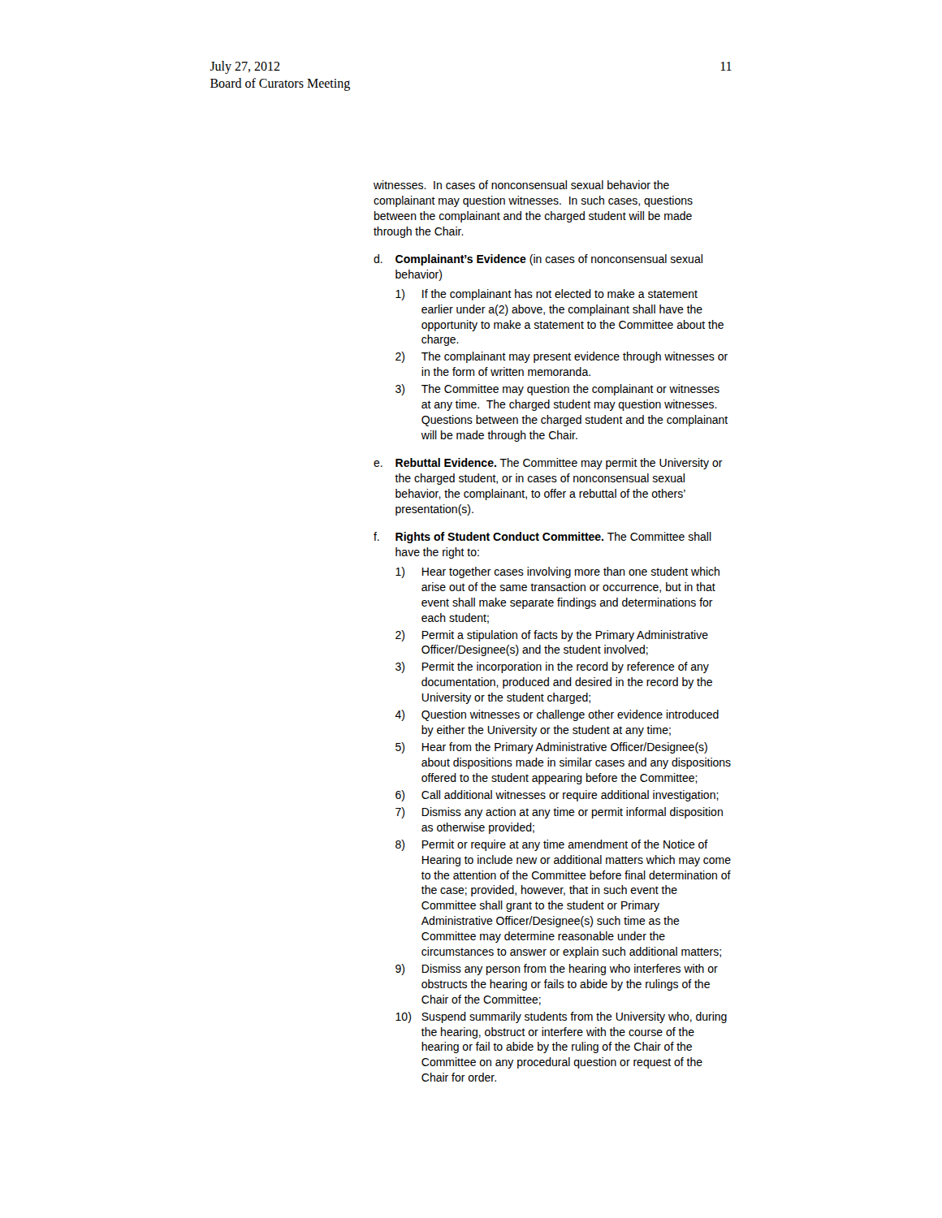July 27, 2012
Board of Curators Meeting
11
witnesses. In cases of nonconsensual sexual behavior the complainant may question witnesses. In such cases, questions between the complainant and the charged student will be made through the Chair.
d.
Complainant’s Evidence (in cases of nonconsensual sexual behavior)
1) If the complainant has not elected to make a statement earlier under a(2) above, the complainant shall have the opportunity to make a statement to the Committee about the charge.
2) The complainant may present evidence through witnesses or in the form of written memoranda.
3) The Committee may question the complainant or witnesses at any time. The charged student may question witnesses. Questions between the charged student and the complainant will be made through the Chair.
e.
Rebuttal Evidence. The Committee may permit the University or the charged student, or in cases of nonconsensual sexual behavior, the complainant, to offer a rebuttal of the others’ presentation(s).
f.
Rights of Student Conduct Committee. The Committee shall have the right to:
1) Hear together cases involving more than one student which arise out of the same transaction or occurrence, but in that event shall make separate findings and determinations for each student;
2) Permit a stipulation of facts by the Primary Administrative Officer/Designee(s) and the student involved;
3) Permit the incorporation in the record by reference of any documentation, produced and desired in the record by the University or the student charged;
4) Question witnesses or challenge other evidence introduced by either the University or the student at any time;
5) Hear from the Primary Administrative Officer/Designee(s) about dispositions made in similar cases and any dispositions offered to the student appearing before the Committee;
6) Call additional witnesses or require additional investigation;
7) Dismiss any action at any time or permit informal disposition as otherwise provided;
8) Permit or require at any time amendment of the Notice of Hearing to include new or additional matters which may come to the attention of the Committee before final determination of the case; provided, however, that in such event the Committee shall grant to the student or Primary Administrative Officer/Designee(s) such time as the Committee may determine reasonable under the circumstances to answer or explain such additional matters;
9) Dismiss any person from the hearing who interferes with or obstructs the hearing or fails to abide by the rulings of the Chair of the Committee;
10) Suspend summarily students from the University who, during the hearing, obstruct or interfere with the course of the hearing or fail to abide by the ruling of the Chair of the Committee on any procedural question or request of the Chair for order.